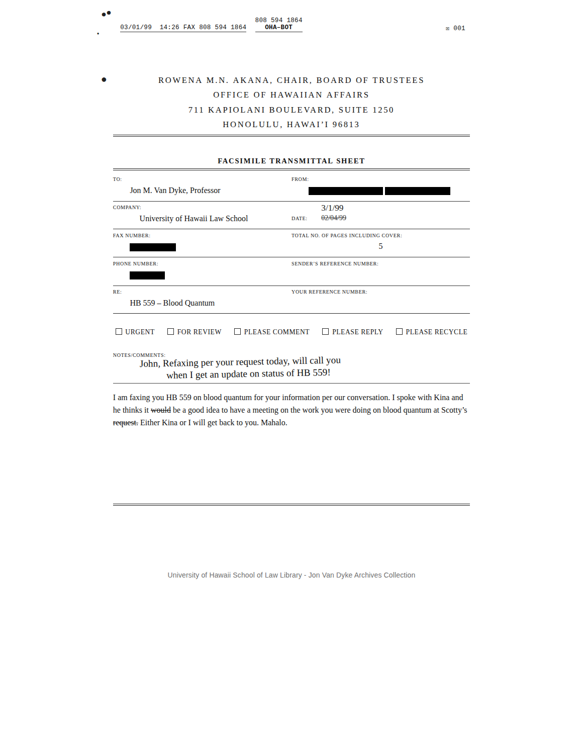●● • ●
03/01/99 14:26 FAX 808 594 1864 808 594 1864 OHA–BOT ☒ 001
ROWENA M.N. AKANA, CHAIR, BOARD OF TRUSTEES
OFFICE OF HAWAIIAN AFFAIRS
711 KAPIOLANI BOULEVARD, SUITE 1250
HONOLULU, HAWAI’I 96813
FACSIMILE TRANSMITTAL SHEET
| To: Jon M. Van Dyke, Professor | From: |
| Company: University of Hawaii Law School | Date: 3/1/99 02/04/99 |
| Fax Number: | Total No. of Pages Including Cover: 5 |
| Phone Number: | Sender’s Reference Number: |
| Re: HB 559 – Blood Quantum | Your Reference Number: |
URGENT FOR REVIEW PLEASE COMMENT PLEASE REPLY PLEASE RECYCLE
Notes/Comments:
John, Refaxing per your request today, will call you when I get an update on status of HB 559!
I am faxing you HB 559 on blood quantum for your information per our conversation. I spoke with Kina and he thinks it would be a good idea to have a meeting on the work you were doing on blood quantum at Scotty’s request. Either Kina or I will get back to you. Mahalo.
University of Hawaii School of Law Library - Jon Van Dyke Archives Collection